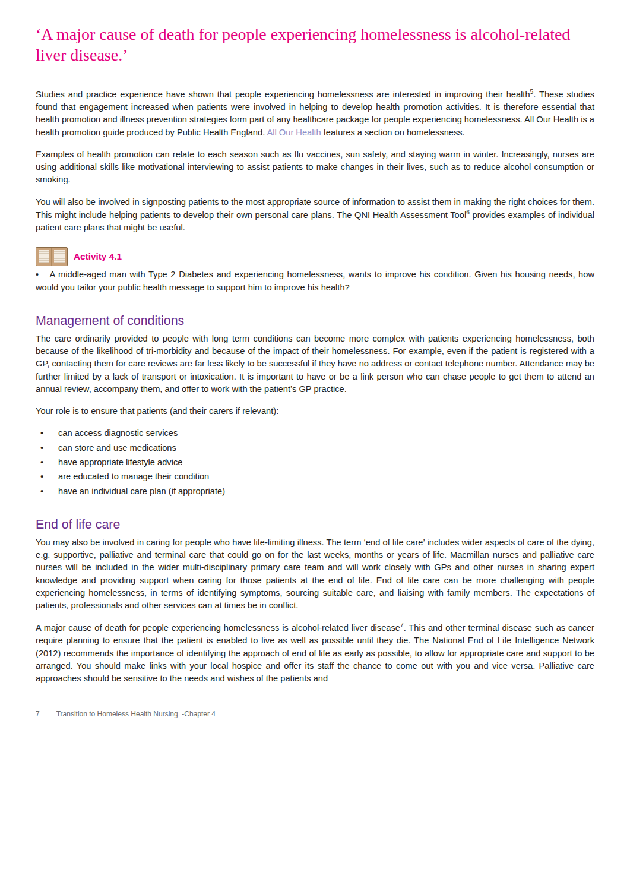‘A major cause of death for people experiencing homelessness is alcohol-related liver disease.’
Studies and practice experience have shown that people experiencing homelessness are interested in improving their health5. These studies found that engagement increased when patients were involved in helping to develop health promotion activities. It is therefore essential that health promotion and illness prevention strategies form part of any healthcare package for people experiencing homelessness. All Our Health is a health promotion guide produced by Public Health England. All Our Health features a section on homelessness.
Examples of health promotion can relate to each season such as flu vaccines, sun safety, and staying warm in winter. Increasingly, nurses are using additional skills like motivational interviewing to assist patients to make changes in their lives, such as to reduce alcohol consumption or smoking.
You will also be involved in signposting patients to the most appropriate source of information to assist them in making the right choices for them. This might include helping patients to develop their own personal care plans. The QNI Health Assessment Tool6 provides examples of individual patient care plans that might be useful.
Activity 4.1
•A middle-aged man with Type 2 Diabetes and experiencing homelessness, wants to improve his condition. Given his housing needs, how would you tailor your public health message to support him to improve his health?
Management of conditions
The care ordinarily provided to people with long term conditions can become more complex with patients experiencing homelessness, both because of the likelihood of tri-morbidity and because of the impact of their homelessness. For example, even if the patient is registered with a GP, contacting them for care reviews are far less likely to be successful if they have no address or contact telephone number. Attendance may be further limited by a lack of transport or intoxication. It is important to have or be a link person who can chase people to get them to attend an annual review, accompany them, and offer to work with the patient’s GP practice.
Your role is to ensure that patients (and their carers if relevant):
can access diagnostic services
can store and use medications
have appropriate lifestyle advice
are educated to manage their condition
have an individual care plan (if appropriate)
End of life care
You may also be involved in caring for people who have life-limiting illness. The term ‘end of life care’ includes wider aspects of care of the dying, e.g. supportive, palliative and terminal care that could go on for the last weeks, months or years of life. Macmillan nurses and palliative care nurses will be included in the wider multi-disciplinary primary care team and will work closely with GPs and other nurses in sharing expert knowledge and providing support when caring for those patients at the end of life. End of life care can be more challenging with people experiencing homelessness, in terms of identifying symptoms, sourcing suitable care, and liaising with family members. The expectations of patients, professionals and other services can at times be in conflict.
A major cause of death for people experiencing homelessness is alcohol-related liver disease7. This and other terminal disease such as cancer require planning to ensure that the patient is enabled to live as well as possible until they die. The National End of Life Intelligence Network (2012) recommends the importance of identifying the approach of end of life as early as possible, to allow for appropriate care and support to be arranged. You should make links with your local hospice and offer its staff the chance to come out with you and vice versa. Palliative care approaches should be sensitive to the needs and wishes of the patients and
7 Transition to Homeless Health Nursing -Chapter 4